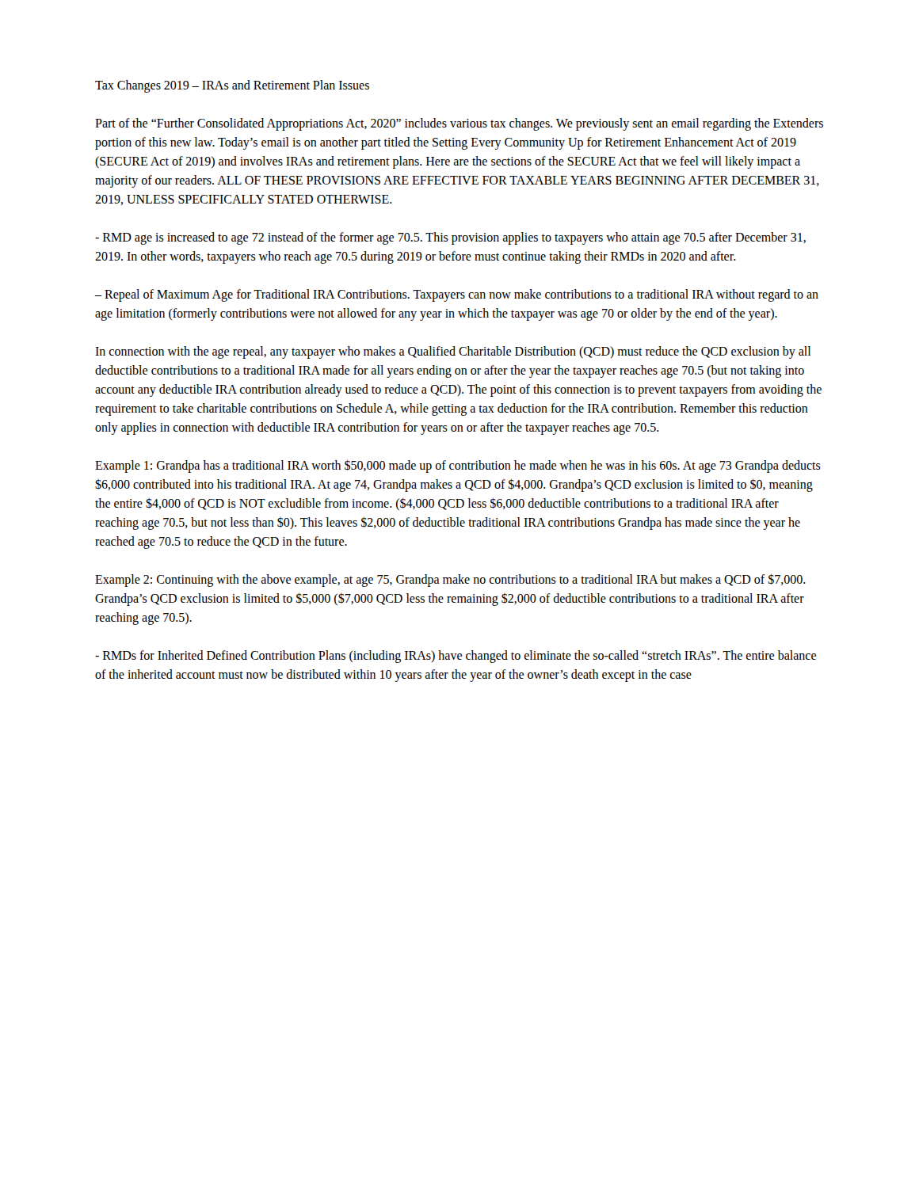Tax Changes 2019 – IRAs and Retirement Plan Issues
Part of the “Further Consolidated Appropriations Act, 2020” includes various tax changes. We previously sent an email regarding the Extenders portion of this new law. Today’s email is on another part titled the Setting Every Community Up for Retirement Enhancement Act of 2019 (SECURE Act of 2019) and involves IRAs and retirement plans. Here are the sections of the SECURE Act that we feel will likely impact a majority of our readers. ALL OF THESE PROVISIONS ARE EFFECTIVE FOR TAXABLE YEARS BEGINNING AFTER DECEMBER 31, 2019, UNLESS SPECIFICALLY STATED OTHERWISE.
- RMD age is increased to age 72 instead of the former age 70.5. This provision applies to taxpayers who attain age 70.5 after December 31, 2019. In other words, taxpayers who reach age 70.5 during 2019 or before must continue taking their RMDs in 2020 and after.
– Repeal of Maximum Age for Traditional IRA Contributions. Taxpayers can now make contributions to a traditional IRA without regard to an age limitation (formerly contributions were not allowed for any year in which the taxpayer was age 70 or older by the end of the year).
In connection with the age repeal, any taxpayer who makes a Qualified Charitable Distribution (QCD) must reduce the QCD exclusion by all deductible contributions to a traditional IRA made for all years ending on or after the year the taxpayer reaches age 70.5 (but not taking into account any deductible IRA contribution already used to reduce a QCD). The point of this connection is to prevent taxpayers from avoiding the requirement to take charitable contributions on Schedule A, while getting a tax deduction for the IRA contribution. Remember this reduction only applies in connection with deductible IRA contribution for years on or after the taxpayer reaches age 70.5.
Example 1: Grandpa has a traditional IRA worth $50,000 made up of contribution he made when he was in his 60s. At age 73 Grandpa deducts $6,000 contributed into his traditional IRA. At age 74, Grandpa makes a QCD of $4,000. Grandpa’s QCD exclusion is limited to $0, meaning the entire $4,000 of QCD is NOT excludible from income. ($4,000 QCD less $6,000 deductible contributions to a traditional IRA after reaching age 70.5, but not less than $0). This leaves $2,000 of deductible traditional IRA contributions Grandpa has made since the year he reached age 70.5 to reduce the QCD in the future.
Example 2: Continuing with the above example, at age 75, Grandpa make no contributions to a traditional IRA but makes a QCD of $7,000. Grandpa’s QCD exclusion is limited to $5,000 ($7,000 QCD less the remaining $2,000 of deductible contributions to a traditional IRA after reaching age 70.5).
- RMDs for Inherited Defined Contribution Plans (including IRAs) have changed to eliminate the so-called “stretch IRAs”. The entire balance of the inherited account must now be distributed within 10 years after the year of the owner’s death except in the case